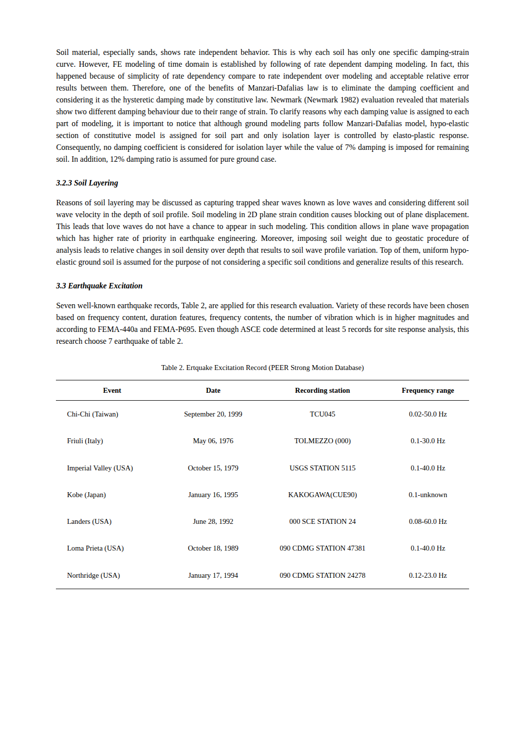Soil material, especially sands, shows rate independent behavior. This is why each soil has only one specific damping-strain curve. However, FE modeling of time domain is established by following of rate dependent damping modeling. In fact, this happened because of simplicity of rate dependency compare to rate independent over modeling and acceptable relative error results between them. Therefore, one of the benefits of Manzari-Dafalias law is to eliminate the damping coefficient and considering it as the hysteretic damping made by constitutive law. Newmark (Newmark 1982) evaluation revealed that materials show two different damping behaviour due to their range of strain. To clarify reasons why each damping value is assigned to each part of modeling, it is important to notice that although ground modeling parts follow Manzari-Dafalias model, hypo-elastic section of constitutive model is assigned for soil part and only isolation layer is controlled by elasto-plastic response. Consequently, no damping coefficient is considered for isolation layer while the value of 7% damping is imposed for remaining soil. In addition, 12% damping ratio is assumed for pure ground case.
3.2.3 Soil Layering
Reasons of soil layering may be discussed as capturing trapped shear waves known as love waves and considering different soil wave velocity in the depth of soil profile. Soil modeling in 2D plane strain condition causes blocking out of plane displacement. This leads that love waves do not have a chance to appear in such modeling. This condition allows in plane wave propagation which has higher rate of priority in earthquake engineering. Moreover, imposing soil weight due to geostatic procedure of analysis leads to relative changes in soil density over depth that results to soil wave profile variation. Top of them, uniform hypo-elastic ground soil is assumed for the purpose of not considering a specific soil conditions and generalize results of this research.
3.3 Earthquake Excitation
Seven well-known earthquake records, Table 2, are applied for this research evaluation. Variety of these records have been chosen based on frequency content, duration features, frequency contents, the number of vibration which is in higher magnitudes and according to FEMA-440a and FEMA-P695. Even though ASCE code determined at least 5 records for site response analysis, this research choose 7 earthquake of table 2.
Table 2. Ertquake Excitation Record (PEER Strong Motion Database)
| Event | Date | Recording station | Frequency range |
| --- | --- | --- | --- |
| Chi-Chi (Taiwan) | September 20, 1999 | TCU045 | 0.02-50.0 Hz |
| Friuli (Italy) | May 06, 1976 | TOLMEZZO (000) | 0.1-30.0 Hz |
| Imperial Valley (USA) | October 15, 1979 | USGS STATION 5115 | 0.1-40.0 Hz |
| Kobe (Japan) | January 16, 1995 | KAKOGAWA(CUE90) | 0.1-unknown |
| Landers (USA) | June 28, 1992 | 000 SCE STATION 24 | 0.08-60.0 Hz |
| Loma Prieta (USA) | October 18, 1989 | 090 CDMG STATION 47381 | 0.1-40.0 Hz |
| Northridge (USA) | January 17, 1994 | 090 CDMG STATION 24278 | 0.12-23.0 Hz |